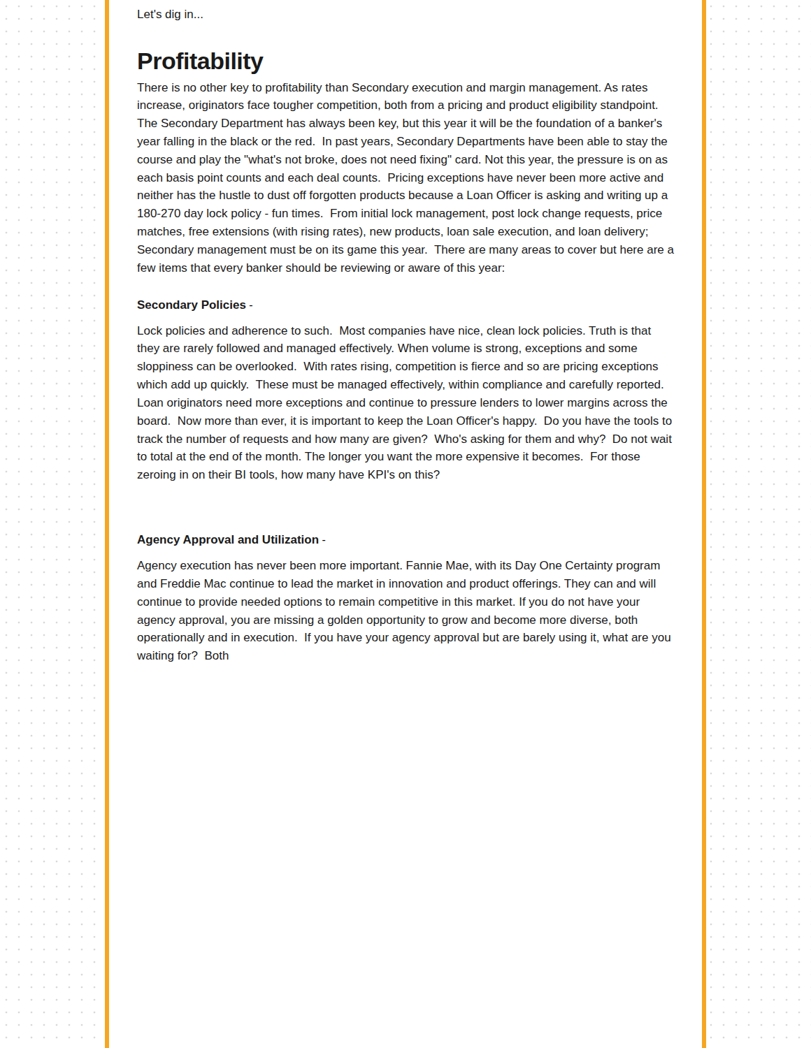Let's dig in...
Profitability
There is no other key to profitability than Secondary execution and margin management. As rates increase, originators face tougher competition, both from a pricing and product eligibility standpoint. The Secondary Department has always been key, but this year it will be the foundation of a banker's year falling in the black or the red. In past years, Secondary Departments have been able to stay the course and play the "what's not broke, does not need fixing" card. Not this year, the pressure is on as each basis point counts and each deal counts. Pricing exceptions have never been more active and neither has the hustle to dust off forgotten products because a Loan Officer is asking and writing up a 180-270 day lock policy - fun times. From initial lock management, post lock change requests, price matches, free extensions (with rising rates), new products, loan sale execution, and loan delivery; Secondary management must be on its game this year. There are many areas to cover but here are a few items that every banker should be reviewing or aware of this year:
Secondary Policies
-
Lock policies and adherence to such. Most companies have nice, clean lock policies. Truth is that they are rarely followed and managed effectively. When volume is strong, exceptions and some sloppiness can be overlooked. With rates rising, competition is fierce and so are pricing exceptions which add up quickly. These must be managed effectively, within compliance and carefully reported. Loan originators need more exceptions and continue to pressure lenders to lower margins across the board. Now more than ever, it is important to keep the Loan Officer's happy. Do you have the tools to track the number of requests and how many are given? Who's asking for them and why? Do not wait to total at the end of the month. The longer you want the more expensive it becomes. For those zeroing in on their BI tools, how many have KPI's on this?
Agency Approval and Utilization
-
Agency execution has never been more important. Fannie Mae, with its Day One Certainty program and Freddie Mac continue to lead the market in innovation and product offerings. They can and will continue to provide needed options to remain competitive in this market. If you do not have your agency approval, you are missing a golden opportunity to grow and become more diverse, both operationally and in execution. If you have your agency approval but are barely using it, what are you waiting for? Both